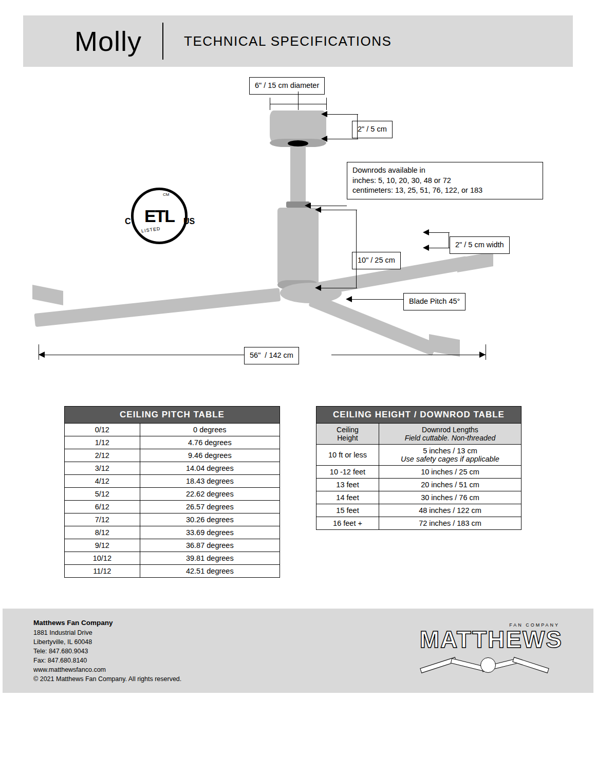Molly
TECHNICAL SPECIFICATIONS
ETL
LISTED
C
US
CM
6" / 15 cm diameter
2" / 5 cm
Downrods available in
inches: 5, 10, 20, 30, 48 or 72
centimeters: 13, 25, 51, 76, 122, or 183
2" / 5 cm width
10" / 25 cm
Blade Pitch 45°
56" / 142 cm
| CEILING PITCH TABLE |
| --- |
| 0/12 | 0 degrees |
| 1/12 | 4.76 degrees |
| 2/12 | 9.46 degrees |
| 3/12 | 14.04 degrees |
| 4/12 | 18.43 degrees |
| 5/12 | 22.62 degrees |
| 6/12 | 26.57 degrees |
| 7/12 | 30.26 degrees |
| 8/12 | 33.69 degrees |
| 9/12 | 36.87 degrees |
| 10/12 | 39.81 degrees |
| 11/12 | 42.51 degrees |
| CEILING HEIGHT / DOWNROD TABLE |
| --- |
| Ceiling Height | Downrod Lengths Field cuttable. Non-threaded |
| 10 ft or less | 5 inches / 13 cm Use safety cages if applicable |
| 10 -12 feet | 10 inches / 25 cm |
| 13 feet | 20 inches / 51 cm |
| 14 feet | 30 inches / 76 cm |
| 15 feet | 48 inches / 122 cm |
| 16 feet + | 72 inches / 183 cm |
Matthews Fan Company
1881 Industrial Drive
Libertyville, IL 60048
Tele: 847.680.9043
Fax: 847.680.8140
www.matthewsfanco.com
© 2021 Matthews Fan Company. All rights reserved.
FAN COMPANY
MATTHEWS